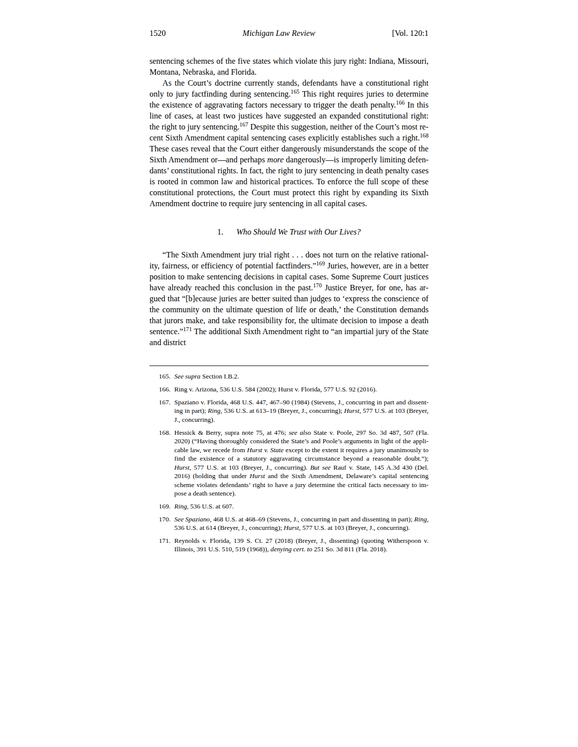1520 Michigan Law Review [Vol. 120:1
sentencing schemes of the five states which violate this jury right: Indiana, Missouri, Montana, Nebraska, and Florida.
As the Court’s doctrine currently stands, defendants have a constitutional right only to jury factfinding during sentencing.165 This right requires juries to determine the existence of aggravating factors necessary to trigger the death penalty.166 In this line of cases, at least two justices have suggested an expanded constitutional right: the right to jury sentencing.167 Despite this suggestion, neither of the Court’s most recent Sixth Amendment capital sentencing cases explicitly establishes such a right.168 These cases reveal that the Court either dangerously misunderstands the scope of the Sixth Amendment or—and perhaps more dangerously—is improperly limiting defendants’ constitutional rights. In fact, the right to jury sentencing in death penalty cases is rooted in common law and historical practices. To enforce the full scope of these constitutional protections, the Court must protect this right by expanding its Sixth Amendment doctrine to require jury sentencing in all capital cases.
1. Who Should We Trust with Our Lives?
“The Sixth Amendment jury trial right . . . does not turn on the relative rationality, fairness, or efficiency of potential factfinders.”169 Juries, however, are in a better position to make sentencing decisions in capital cases. Some Supreme Court justices have already reached this conclusion in the past.170 Justice Breyer, for one, has argued that “[b]ecause juries are better suited than judges to ‘express the conscience of the community on the ultimate question of life or death,’ the Constitution demands that jurors make, and take responsibility for, the ultimate decision to impose a death sentence.”171 The additional Sixth Amendment right to “an impartial jury of the State and district
165. See supra Section I.B.2.
166. Ring v. Arizona, 536 U.S. 584 (2002); Hurst v. Florida, 577 U.S. 92 (2016).
167. Spaziano v. Florida, 468 U.S. 447, 467–90 (1984) (Stevens, J., concurring in part and dissenting in part); Ring, 536 U.S. at 613–19 (Breyer, J., concurring); Hurst, 577 U.S. at 103 (Breyer, J., concurring).
168. Hessick & Berry, supra note 75, at 476; see also State v. Poole, 297 So. 3d 487, 507 (Fla. 2020) (“Having thoroughly considered the State’s and Poole’s arguments in light of the applicable law, we recede from Hurst v. State except to the extent it requires a jury unanimously to find the existence of a statutory aggravating circumstance beyond a reasonable doubt.”); Hurst, 577 U.S. at 103 (Breyer, J., concurring). But see Rauf v. State, 145 A.3d 430 (Del. 2016) (holding that under Hurst and the Sixth Amendment, Delaware’s capital sentencing scheme violates defendants’ right to have a jury determine the critical facts necessary to impose a death sentence).
169. Ring, 536 U.S. at 607.
170. See Spaziano, 468 U.S. at 468–69 (Stevens, J., concurring in part and dissenting in part); Ring, 536 U.S. at 614 (Breyer, J., concurring); Hurst, 577 U.S. at 103 (Breyer, J., concurring).
171. Reynolds v. Florida, 139 S. Ct. 27 (2018) (Breyer, J., dissenting) (quoting Witherspoon v. Illinois, 391 U.S. 510, 519 (1968)), denying cert. to 251 So. 3d 811 (Fla. 2018).